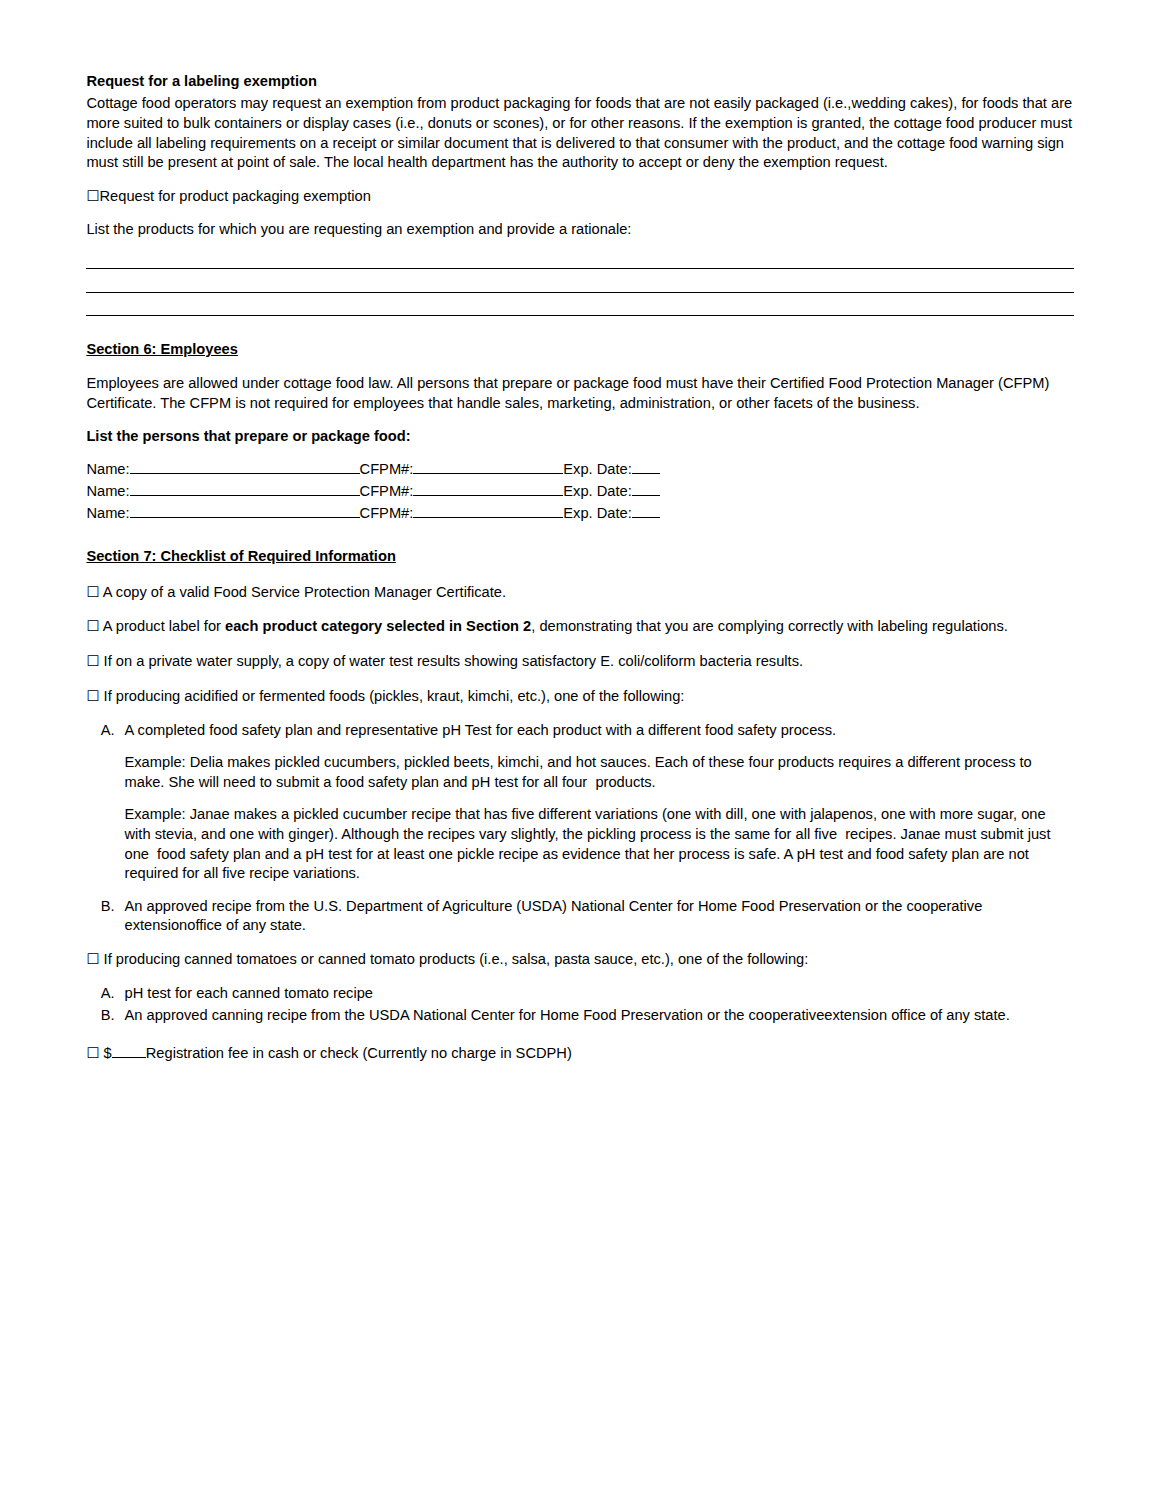Request for a labeling exemption
Cottage food operators may request an exemption from product packaging for foods that are not easily packaged (i.e.,wedding cakes), for foods that are more suited to bulk containers or display cases (i.e., donuts or scones), or for other reasons. If the exemption is granted, the cottage food producer must include all labeling requirements on a receipt or similar document that is delivered to that consumer with the product, and the cottage food warning sign must still be present at point of sale. The local health department has the authority to accept or deny the exemption request.
☐Request for product packaging exemption
List the products for which you are requesting an exemption and provide a rationale:
Section 6: Employees
Employees are allowed under cottage food law. All persons that prepare or package food must have their Certified Food Protection Manager (CFPM) Certificate. The CFPM is not required for employees that handle sales, marketing, administration, or other facets of the business.
List the persons that prepare or package food:
Name: CFPM#: Exp. Date:
Name: CFPM#: Exp. Date:
Name: CFPM#: Exp. Date:
Section 7: Checklist of Required Information
☐ A copy of a valid Food Service Protection Manager Certificate.
☐ A product label for each product category selected in Section 2, demonstrating that you are complying correctly with labeling regulations.
☐ If on a private water supply, a copy of water test results showing satisfactory E. coli/coliform bacteria results.
☐ If producing acidified or fermented foods (pickles, kraut, kimchi, etc.), one of the following:
A completed food safety plan and representative pH Test for each product with a different food safety process.
Example: Delia makes pickled cucumbers, pickled beets, kimchi, and hot sauces. Each of these four products requires a different process to make. She will need to submit a food safety plan and pH test for all four products.
Example: Janae makes a pickled cucumber recipe that has five different variations (one with dill, one with jalapenos, one with more sugar, one with stevia, and one with ginger). Although the recipes vary slightly, the pickling process is the same for all five recipes. Janae must submit just one food safety plan and a pH test for at least one pickle recipe as evidence that her process is safe. A pH test and food safety plan are not required for all five recipe variations.
An approved recipe from the U.S. Department of Agriculture (USDA) National Center for Home Food Preservation or the cooperative extensionoffice of any state.
☐ If producing canned tomatoes or canned tomato products (i.e., salsa, pasta sauce, etc.), one of the following:
pH test for each canned tomato recipe
An approved canning recipe from the USDA National Center for Home Food Preservation or the cooperativeextension office of any state.
☐ $ Registration fee in cash or check (Currently no charge in SCDPH)